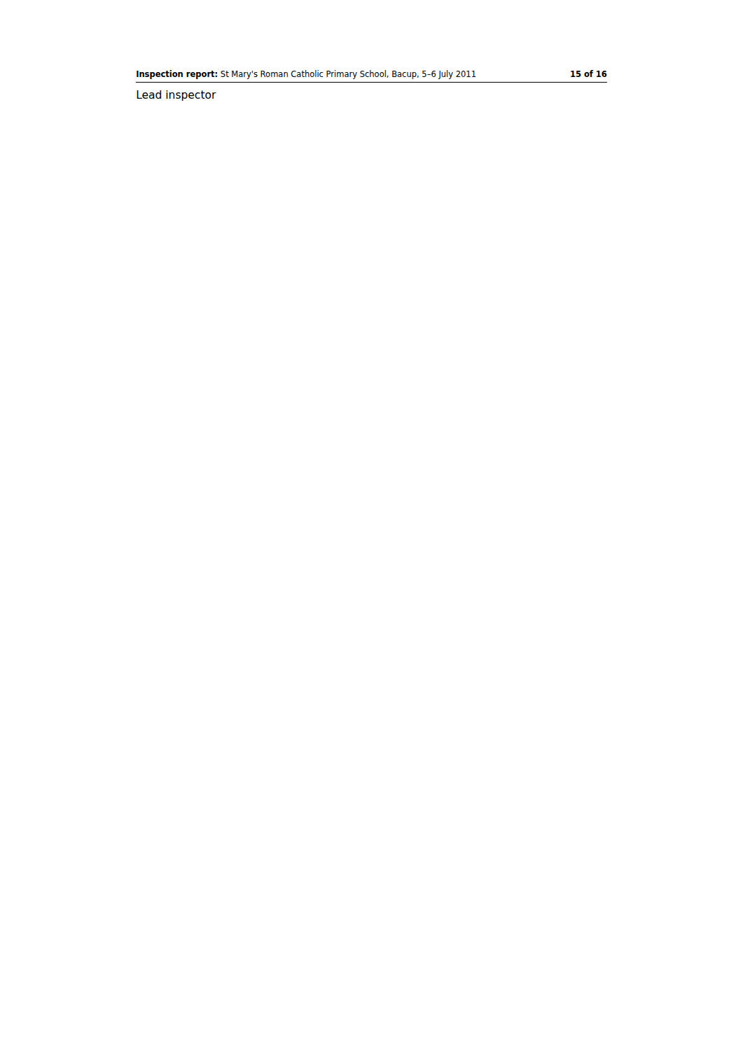Inspection report: St Mary's Roman Catholic Primary School, Bacup, 5–6 July 2011
15 of 16
Lead inspector